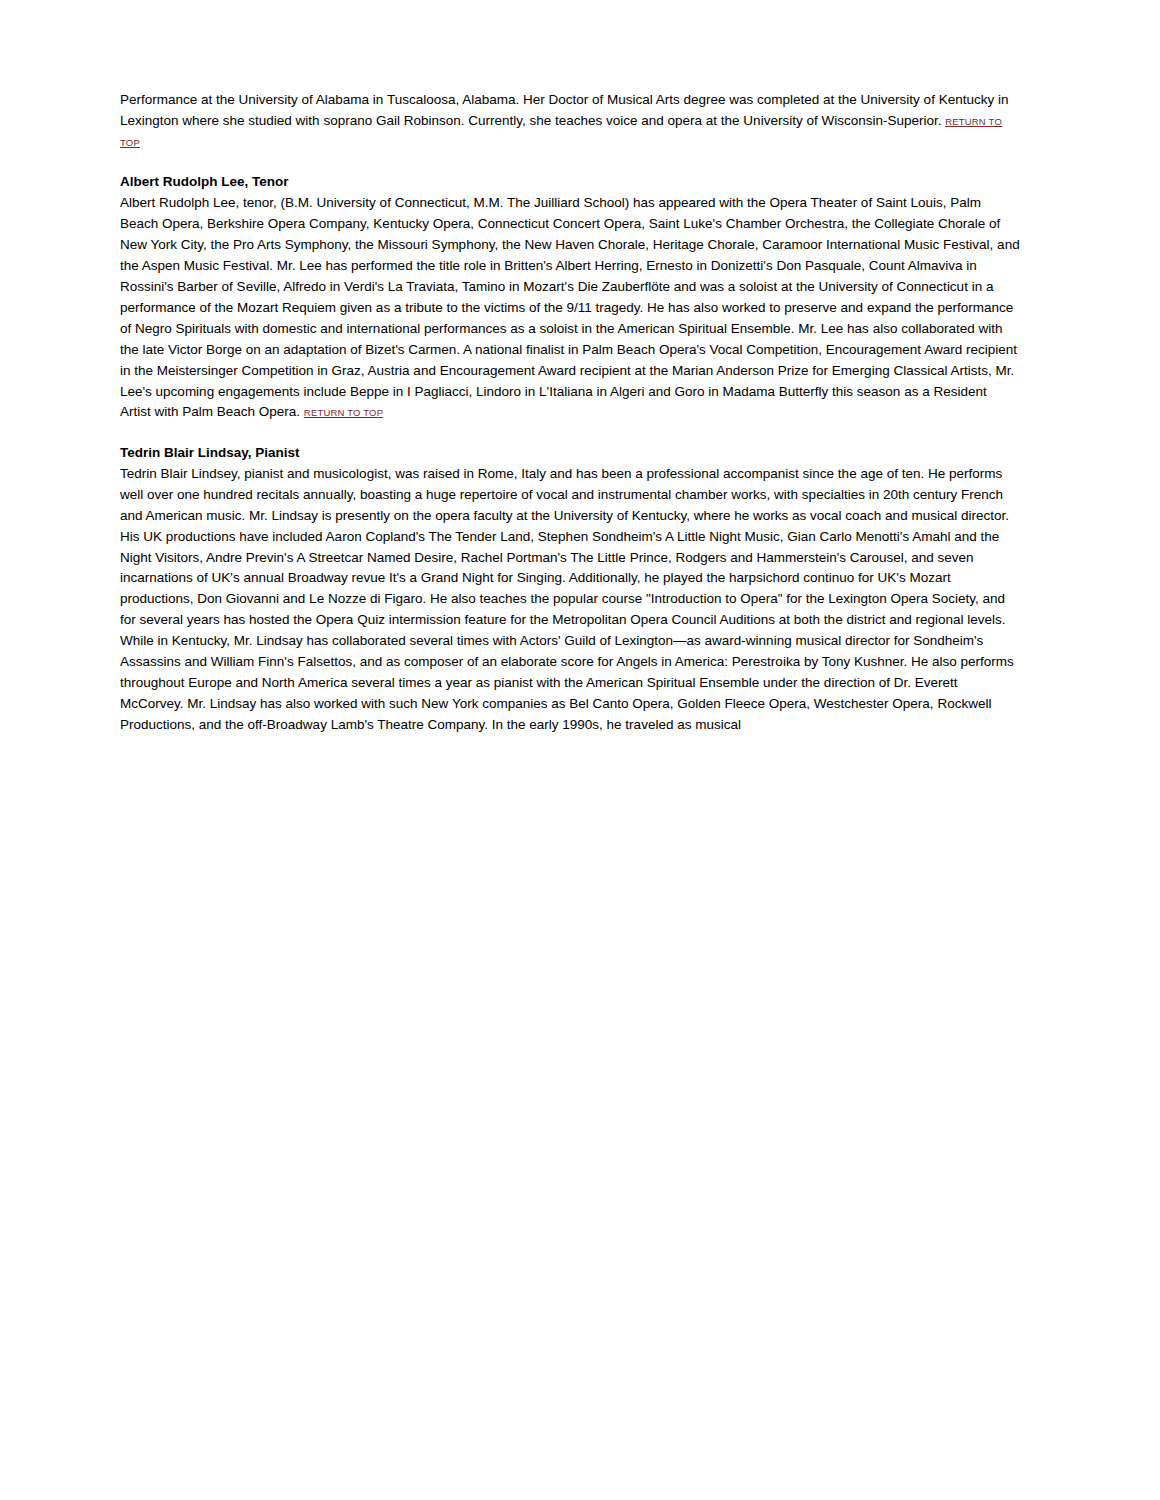Performance at the University of Alabama in Tuscaloosa, Alabama. Her Doctor of Musical Arts degree was completed at the University of Kentucky in Lexington where she studied with soprano Gail Robinson. Currently, she teaches voice and opera at the University of Wisconsin-Superior. Return to top
Albert Rudolph Lee, Tenor
Albert Rudolph Lee, tenor, (B.M. University of Connecticut, M.M. The Juilliard School) has appeared with the Opera Theater of Saint Louis, Palm Beach Opera, Berkshire Opera Company, Kentucky Opera, Connecticut Concert Opera, Saint Luke's Chamber Orchestra, the Collegiate Chorale of New York City, the Pro Arts Symphony, the Missouri Symphony, the New Haven Chorale, Heritage Chorale, Caramoor International Music Festival, and the Aspen Music Festival. Mr. Lee has performed the title role in Britten's Albert Herring, Ernesto in Donizetti's Don Pasquale, Count Almaviva in Rossini's Barber of Seville, Alfredo in Verdi's La Traviata, Tamino in Mozart's Die Zauberflöte and was a soloist at the University of Connecticut in a performance of the Mozart Requiem given as a tribute to the victims of the 9/11 tragedy. He has also worked to preserve and expand the performance of Negro Spirituals with domestic and international performances as a soloist in the American Spiritual Ensemble. Mr. Lee has also collaborated with the late Victor Borge on an adaptation of Bizet's Carmen. A national finalist in Palm Beach Opera's Vocal Competition, Encouragement Award recipient in the Meistersinger Competition in Graz, Austria and Encouragement Award recipient at the Marian Anderson Prize for Emerging Classical Artists, Mr. Lee's upcoming engagements include Beppe in I Pagliacci, Lindoro in L'Italiana in Algeri and Goro in Madama Butterfly this season as a Resident Artist with Palm Beach Opera. Return to top
Tedrin Blair Lindsay, Pianist
Tedrin Blair Lindsey, pianist and musicologist, was raised in Rome, Italy and has been a professional accompanist since the age of ten. He performs well over one hundred recitals annually, boasting a huge repertoire of vocal and instrumental chamber works, with specialties in 20th century French and American music. Mr. Lindsay is presently on the opera faculty at the University of Kentucky, where he works as vocal coach and musical director. His UK productions have included Aaron Copland's The Tender Land, Stephen Sondheim's A Little Night Music, Gian Carlo Menotti's Amahl and the Night Visitors, Andre Previn's A Streetcar Named Desire, Rachel Portman's The Little Prince, Rodgers and Hammerstein's Carousel, and seven incarnations of UK's annual Broadway revue It's a Grand Night for Singing. Additionally, he played the harpsichord continuo for UK's Mozart productions, Don Giovanni and Le Nozze di Figaro. He also teaches the popular course "Introduction to Opera" for the Lexington Opera Society, and for several years has hosted the Opera Quiz intermission feature for the Metropolitan Opera Council Auditions at both the district and regional levels. While in Kentucky, Mr. Lindsay has collaborated several times with Actors' Guild of Lexington—as award-winning musical director for Sondheim's Assassins and William Finn's Falsettos, and as composer of an elaborate score for Angels in America: Perestroika by Tony Kushner. He also performs throughout Europe and North America several times a year as pianist with the American Spiritual Ensemble under the direction of Dr. Everett McCorvey. Mr. Lindsay has also worked with such New York companies as Bel Canto Opera, Golden Fleece Opera, Westchester Opera, Rockwell Productions, and the off-Broadway Lamb's Theatre Company. In the early 1990s, he traveled as musical